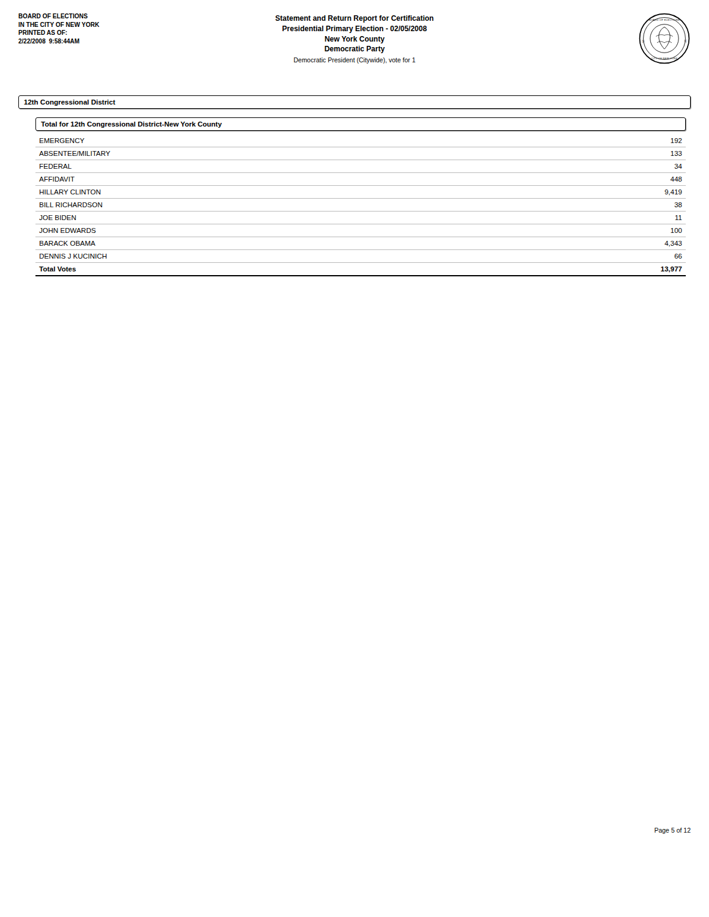Board of Elections
in the City of New York
Printed as of:
2/22/2008 9:58:44AM
Statement and Return Report for Certification
Presidential Primary Election - 02/05/2008
New York County
Democratic Party
Democratic President (Citywide), vote for 1
BOARD OF ELECTIONS CITY OF NEW YORK NY NY
12th Congressional District
Total for 12th Congressional District-New York County
| EMERGENCY | 192 |
| ABSENTEE/MILITARY | 133 |
| FEDERAL | 34 |
| AFFIDAVIT | 448 |
| HILLARY CLINTON | 9,419 |
| BILL RICHARDSON | 38 |
| JOE BIDEN | 11 |
| JOHN EDWARDS | 100 |
| BARACK OBAMA | 4,343 |
| DENNIS J KUCINICH | 66 |
| Total Votes | 13,977 |
Page 5 of 12